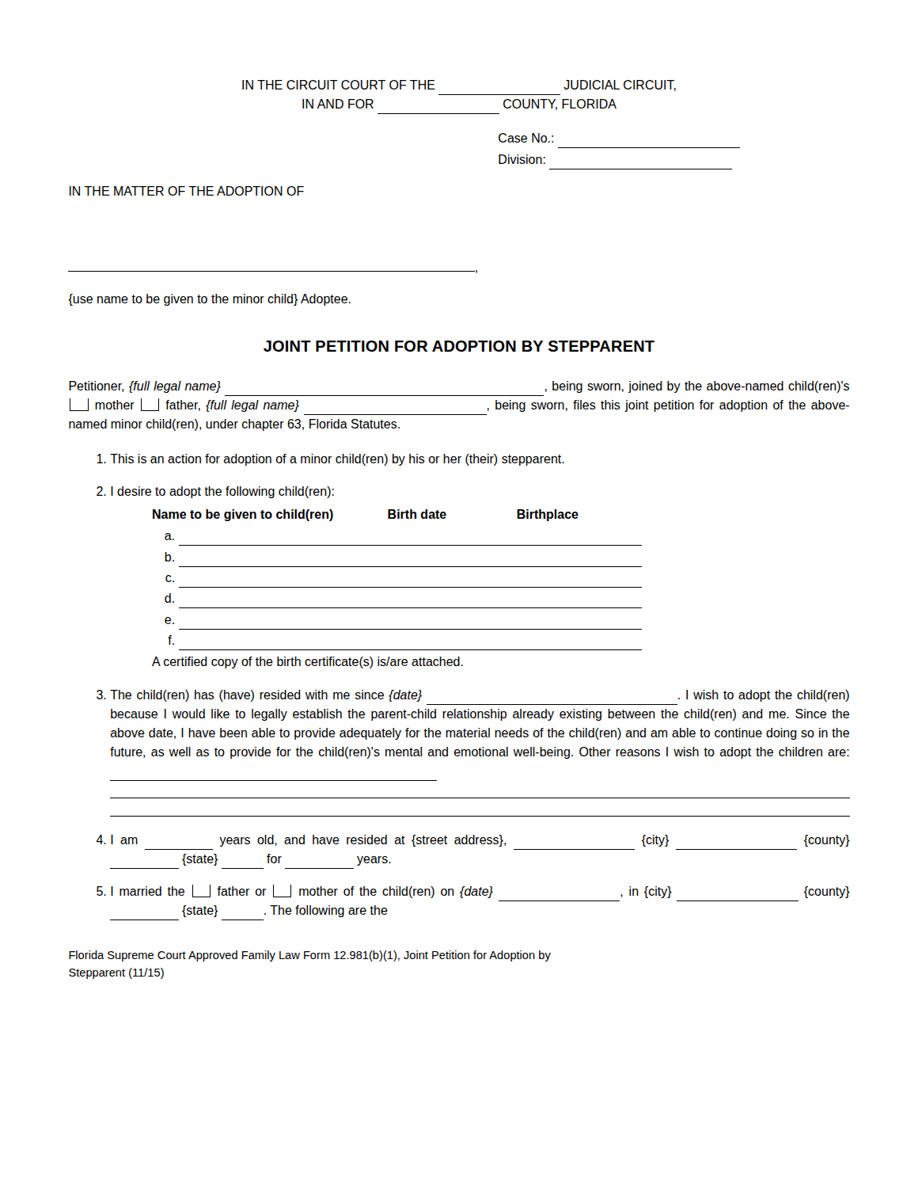IN THE CIRCUIT COURT OF THE JUDICIAL CIRCUIT,
IN AND FOR COUNTY, FLORIDA
Case No.:
Division:
IN THE MATTER OF THE ADOPTION OF
,
{use name to be given to the minor child} Adoptee.
JOINT PETITION FOR ADOPTION BY STEPPARENT
Petitioner, {full legal name} , being sworn, joined by the above-named child(ren)'s mother father, {full legal name} , being sworn, files this joint petition for adoption of the above-named minor child(ren), under chapter 63, Florida Statutes.
This is an action for adoption of a minor child(ren) by his or her (their) stepparent.
I desire to adopt the following child(ren):
Name to be given to child(ren) Birth date Birthplace
A certified copy of the birth certificate(s) is/are attached.
The child(ren) has (have) resided with me since {date} . I wish to adopt the child(ren) because I would like to legally establish the parent-child relationship already existing between the child(ren) and me. Since the above date, I have been able to provide adequately for the material needs of the child(ren) and am able to continue doing so in the future, as well as to provide for the child(ren)'s mental and emotional well-being. Other reasons I wish to adopt the children are:
I am years old, and have resided at {street address}, {city} {county} {state} for years.
I married the father or mother of the child(ren) on {date} , in {city} {county} {state} . The following are the
Florida Supreme Court Approved Family Law Form 12.981(b)(1), Joint Petition for Adoption by
Stepparent (11/15)